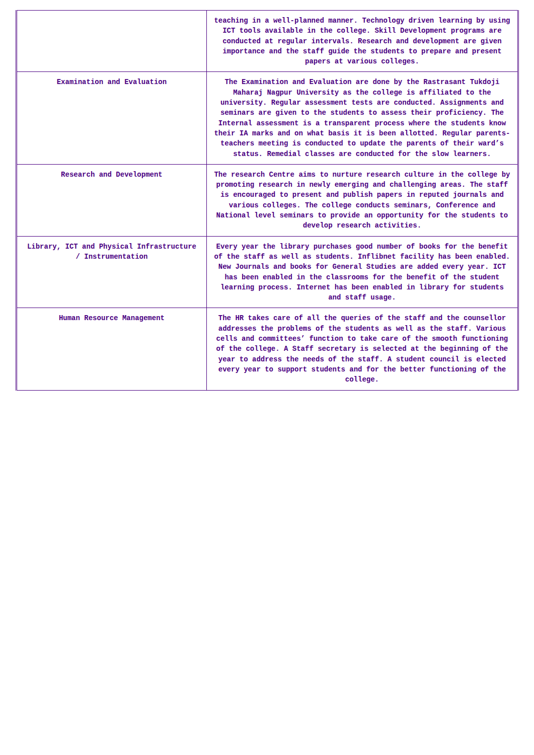| | teaching in a well-planned manner. Technology driven learning by using ICT tools available in the college. Skill Development programs are conducted at regular intervals. Research and development are given importance and the staff guide the students to prepare and present papers at various colleges. |
| Examination and Evaluation | The Examination and Evaluation are done by the Rastrasant Tukdoji Maharaj Nagpur University as the college is affiliated to the university. Regular assessment tests are conducted. Assignments and seminars are given to the students to assess their proficiency. The Internal assessment is a transparent process where the students know their IA marks and on what basis it is been allotted. Regular parents-teachers meeting is conducted to update the parents of their ward’s status. Remedial classes are conducted for the slow learners. |
| Research and Development | The research Centre aims to nurture research culture in the college by promoting research in newly emerging and challenging areas. The staff is encouraged to present and publish papers in reputed journals and various colleges. The college conducts seminars, Conference and National level seminars to provide an opportunity for the students to develop research activities. |
| Library, ICT and Physical Infrastructure / Instrumentation | Every year the library purchases good number of books for the benefit of the staff as well as students. Inflibnet facility has been enabled. New Journals and books for General Studies are added every year. ICT has been enabled in the classrooms for the benefit of the student learning process. Internet has been enabled in library for students and staff usage. |
| Human Resource Management | The HR takes care of all the queries of the staff and the counsellor addresses the problems of the students as well as the staff. Various cells and committees’ function to take care of the smooth functioning of the college. A Staff secretary is selected at the beginning of the year to address the needs of the staff. A student council is elected every year to support students and for the better functioning of the college. |